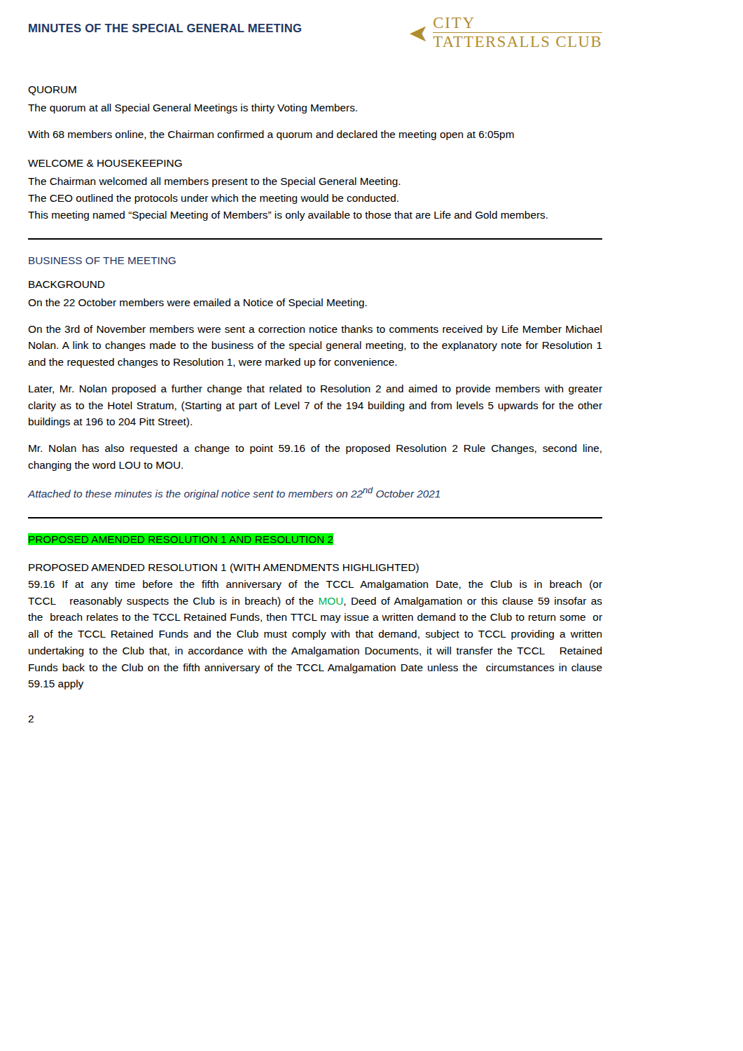Minutes of the Special General Meeting
➤CITY TATTERSALLS CLUB
QUORUM
The quorum at all Special General Meetings is thirty Voting Members.
With 68 members online, the Chairman confirmed a quorum and declared the meeting open at 6:05pm
WELCOME & HOUSEKEEPING
The Chairman welcomed all members present to the Special General Meeting.
The CEO outlined the protocols under which the meeting would be conducted.
This meeting named “Special Meeting of Members” is only available to those that are Life and Gold members.
BUSINESS OF THE MEETING
BACKGROUND
On the 22 October members were emailed a Notice of Special Meeting.
On the 3rd of November members were sent a correction notice thanks to comments received by Life Member Michael Nolan. A link to changes made to the business of the special general meeting, to the explanatory note for Resolution 1 and the requested changes to Resolution 1, were marked up for convenience.
Later, Mr. Nolan proposed a further change that related to Resolution 2 and aimed to provide members with greater clarity as to the Hotel Stratum, (Starting at part of Level 7 of the 194 building and from levels 5 upwards for the other buildings at 196 to 204 Pitt Street).
Mr. Nolan has also requested a change to point 59.16 of the proposed Resolution 2 Rule Changes, second line, changing the word LOU to MOU.
Attached to these minutes is the original notice sent to members on 22nd October 2021
PROPOSED AMENDED RESOLUTION 1 AND RESOLUTION 2
PROPOSED AMENDED RESOLUTION 1 (WITH AMENDMENTS HIGHLIGHTED)
59.16 If at any time before the fifth anniversary of the TCCL Amalgamation Date, the Club is in breach (or TCCL reasonably suspects the Club is in breach) of the MOU, Deed of Amalgamation or this clause 59 insofar as the breach relates to the TCCL Retained Funds, then TTCL may issue a written demand to the Club to return some or all of the TCCL Retained Funds and the Club must comply with that demand, subject to TCCL providing a written undertaking to the Club that, in accordance with the Amalgamation Documents, it will transfer the TCCL Retained Funds back to the Club on the fifth anniversary of the TCCL Amalgamation Date unless the circumstances in clause 59.15 apply
2